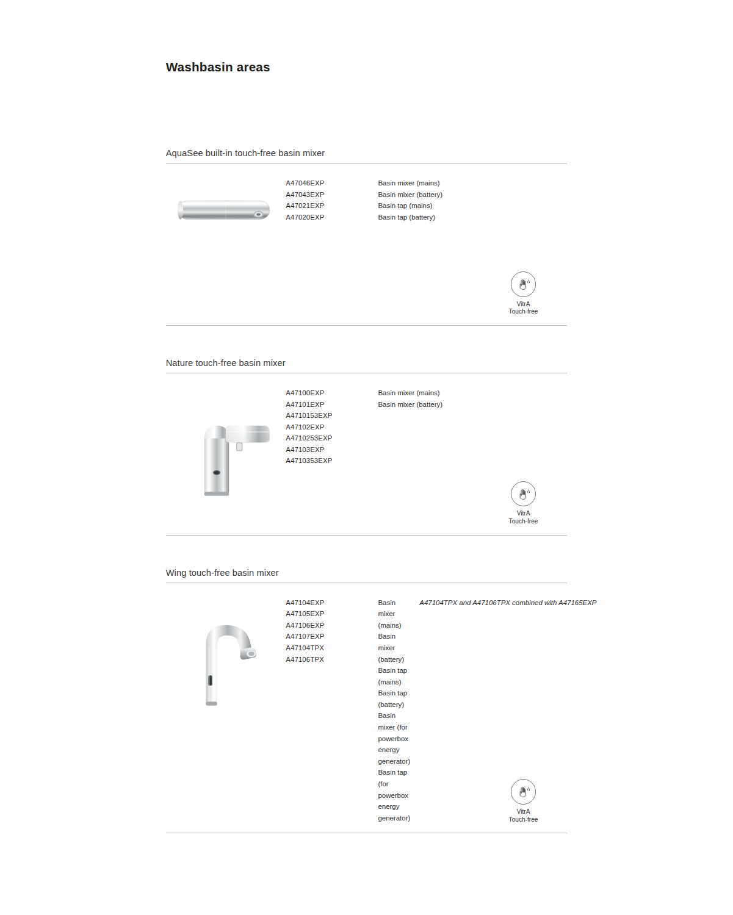Washbasin areas
AquaSee built-in touch-free basin mixer
A47046EXP
A47043EXP
A47021EXP
A47020EXP
Basin mixer (mains)
Basin mixer (battery)
Basin tap (mains)
Basin tap (battery)
VitrA
Touch-free
Nature touch-free basin mixer
A47100EXP
A47101EXP
A4710153EXP
A47102EXP
A4710253EXP
A47103EXP
A4710353EXP
Basin mixer (mains)
Basin mixer (battery)
VitrA
Touch-free
Wing touch-free basin mixer
A47104EXP
A47105EXP
A47106EXP
A47107EXP
A47104TPX
A47106TPX
Basin mixer (mains)
Basin mixer (battery)
Basin tap (mains)
Basin tap (battery)
Basin mixer (for powerbox energy generator)
Basin tap (for powerbox energy generator)
A47104TPX and A47106TPX combined with A47165EXP
VitrA
Touch-free